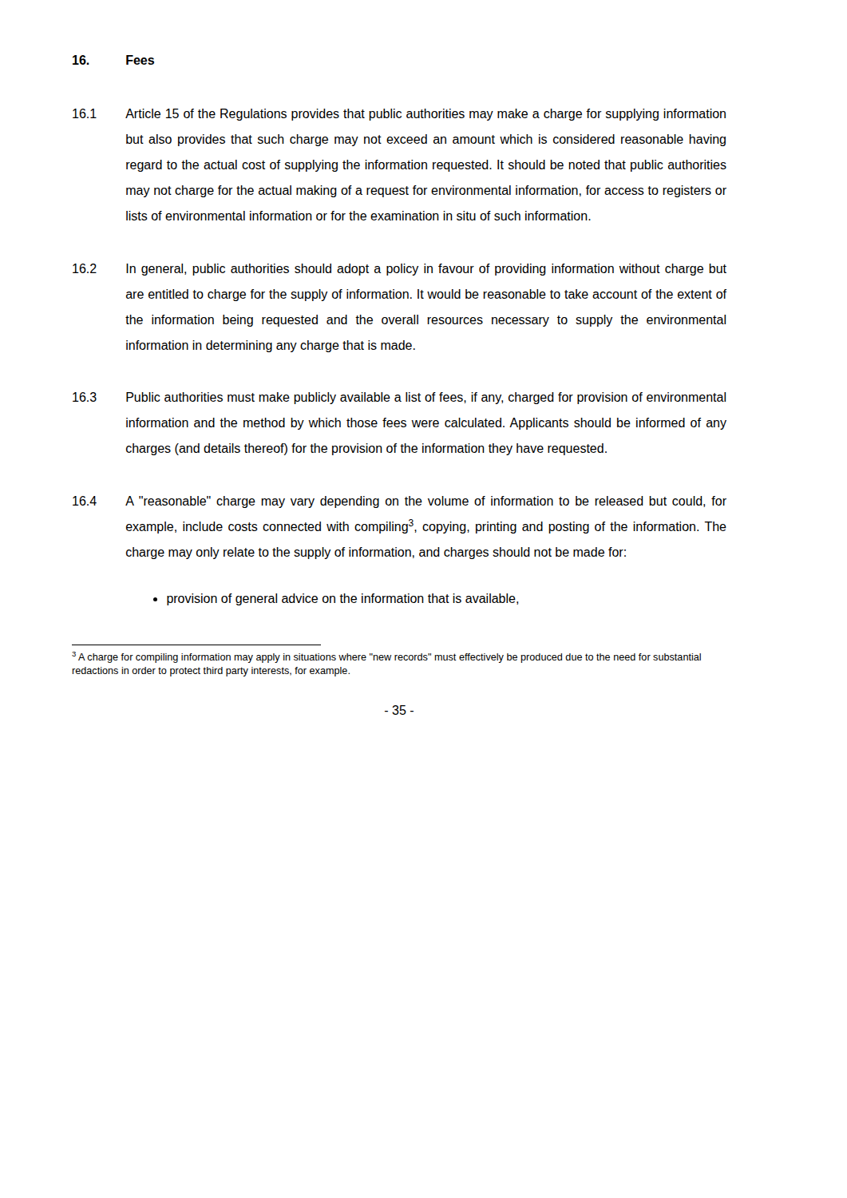16. Fees
16.1
Article 15 of the Regulations provides that public authorities may make a charge for supplying information but also provides that such charge may not exceed an amount which is considered reasonable having regard to the actual cost of supplying the information requested. It should be noted that public authorities may not charge for the actual making of a request for environmental information, for access to registers or lists of environmental information or for the examination in situ of such information.
16.2
In general, public authorities should adopt a policy in favour of providing information without charge but are entitled to charge for the supply of information. It would be reasonable to take account of the extent of the information being requested and the overall resources necessary to supply the environmental information in determining any charge that is made.
16.3
Public authorities must make publicly available a list of fees, if any, charged for provision of environmental information and the method by which those fees were calculated. Applicants should be informed of any charges (and details thereof) for the provision of the information they have requested.
16.4
A "reasonable" charge may vary depending on the volume of information to be released but could, for example, include costs connected with compiling3, copying, printing and posting of the information. The charge may only relate to the supply of information, and charges should not be made for:
provision of general advice on the information that is available,
3 A charge for compiling information may apply in situations where "new records" must effectively be produced due to the need for substantial redactions in order to protect third party interests, for example.
- 35 -